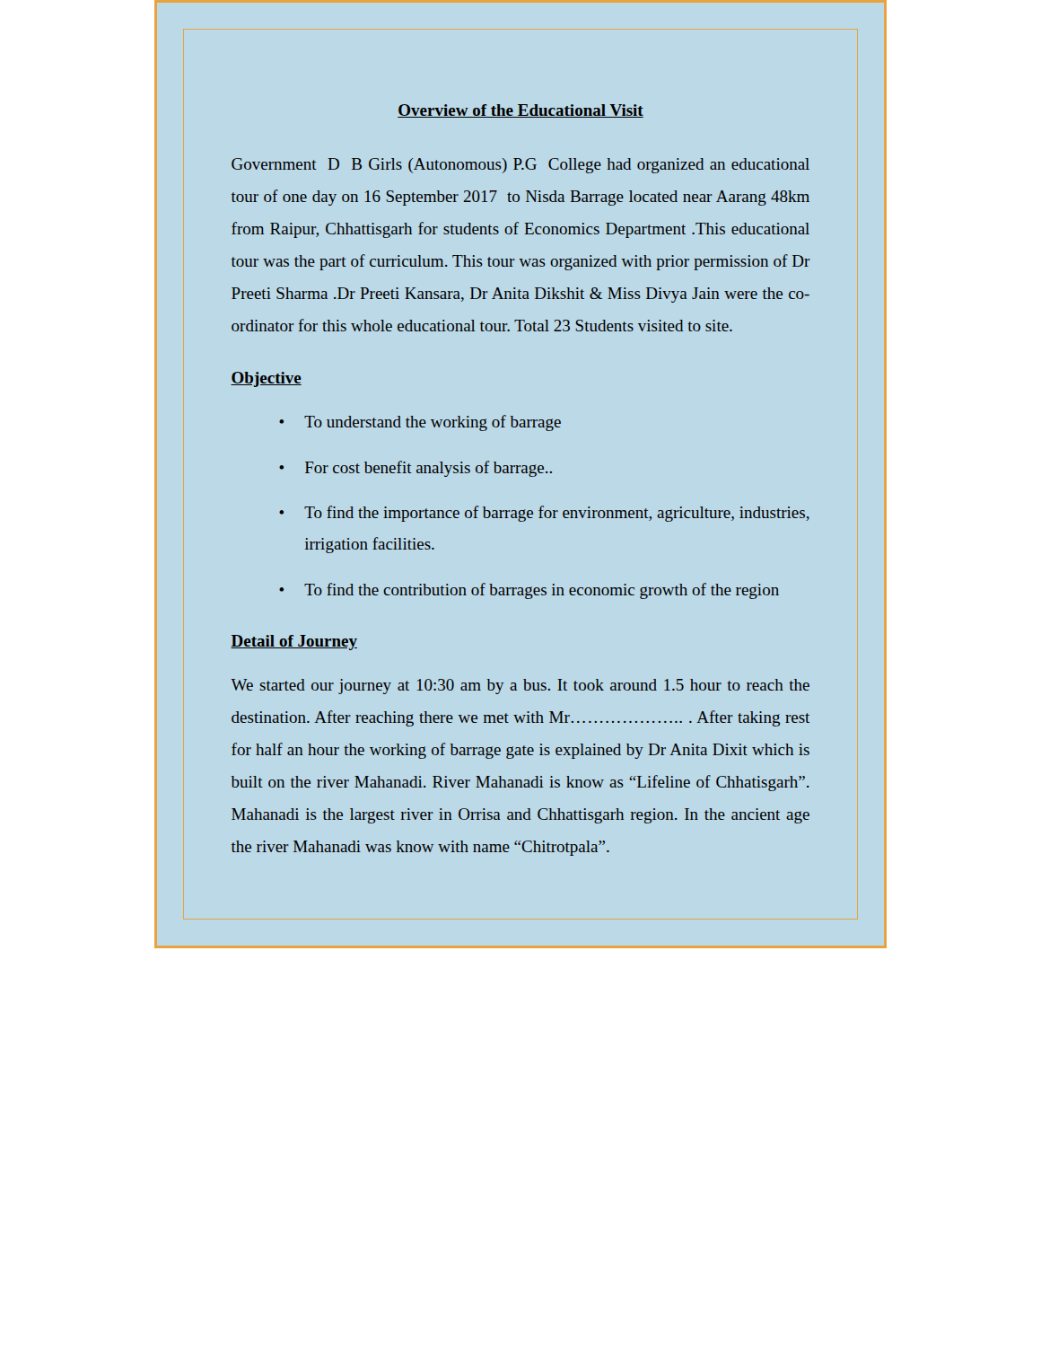Overview of the Educational Visit
Government D B Girls (Autonomous) P.G College had organized an educational tour of one day on 16 September 2017 to Nisda Barrage located near Aarang 48km from Raipur, Chhattisgarh for students of Economics Department .This educational tour was the part of curriculum. This tour was organized with prior permission of Dr Preeti Sharma .Dr Preeti Kansara, Dr Anita Dikshit & Miss Divya Jain were the co-ordinator for this whole educational tour. Total 23 Students visited to site.
Objective
To understand the working of barrage
For cost benefit analysis of barrage..
To find the importance of barrage for environment, agriculture, industries, irrigation facilities.
To find the contribution of barrages in economic growth of the region
Detail of Journey
We started our journey at 10:30 am by a bus. It took around 1.5 hour to reach the destination. After reaching there we met with Mr……………….. . After taking rest for half an hour the working of barrage gate is explained by Dr Anita Dixit which is built on the river Mahanadi. River Mahanadi is know as “Lifeline of Chhatisgarh”. Mahanadi is the largest river in Orrisa and Chhattisgarh region. In the ancient age the river Mahanadi was know with name “Chitrotpala”.